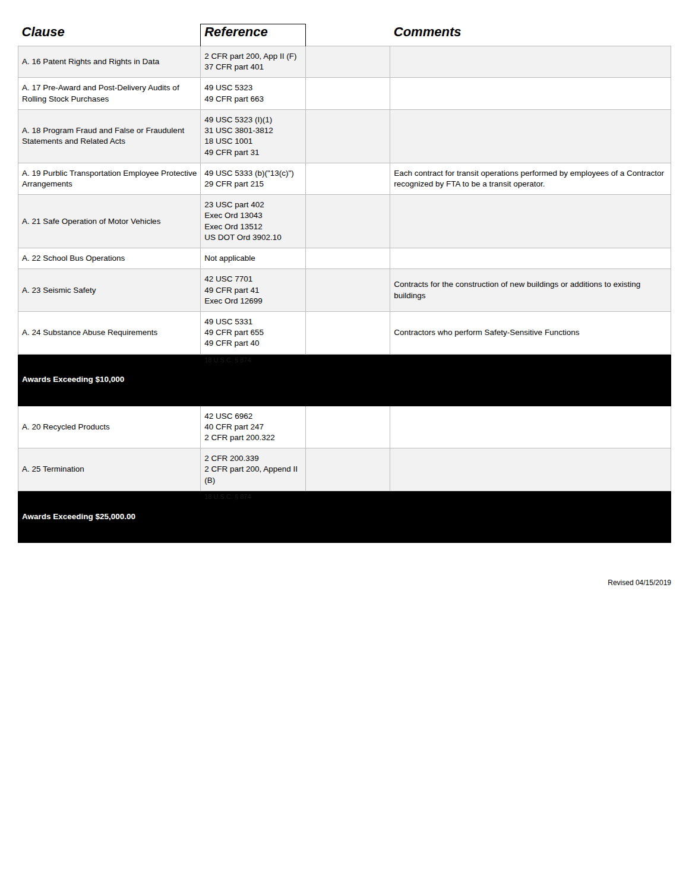| Clause | Reference | | Comments |
| --- | --- | --- | --- |
| A. 16 Patent Rights and Rights in Data | 2 CFR part 200, App II (F) 37 CFR part 401 | | |
| A. 17 Pre-Award and Post-Delivery Audits of Rolling Stock Purchases | 49 USC 5323 49 CFR part 663 | | |
| A. 18 Program Fraud and False or Fraudulent Statements and Related Acts | 49 USC 5323 (I)(1) 31 USC 3801-3812 18 USC 1001 49 CFR part 31 | | |
| A. 19 Purblic Transportation Employee Protective Arrangements | 49 USC 5333 (b)("13(c)") 29 CFR part 215 | | Each contract for transit operations performed by employees of a Contractor recognized by FTA to be a transit operator. |
| A. 21 Safe Operation of Motor Vehicles | 23 USC part 402 Exec Ord 13043 Exec Ord 13512 US DOT Ord 3902.10 | | |
| A. 22 School Bus Operations | Not applicable | | |
| A. 23 Seismic Safety | 42 USC 7701 49 CFR part 41 Exec Ord 12699 | | Contracts for the construction of new buildings or additions to existing buildings |
| A. 24 Substance Abuse Requirements | 49 USC 5331 49 CFR part 655 49 CFR part 40 | | Contractors who perform Safety-Sensitive Functions |
| Awards Exceeding $10,000 | 18 U.S.C. § 874 | | |
| A. 20 Recycled Products | 42 USC 6962 40 CFR part 247 2 CFR part 200.322 | | |
| A. 25 Termination | 2 CFR 200.339 2 CFR part 200, Append II (B) | | |
| Awards Exceeding $25,000.00 | 18 U.S.C. § 874 | | |
Revised 04/15/2019